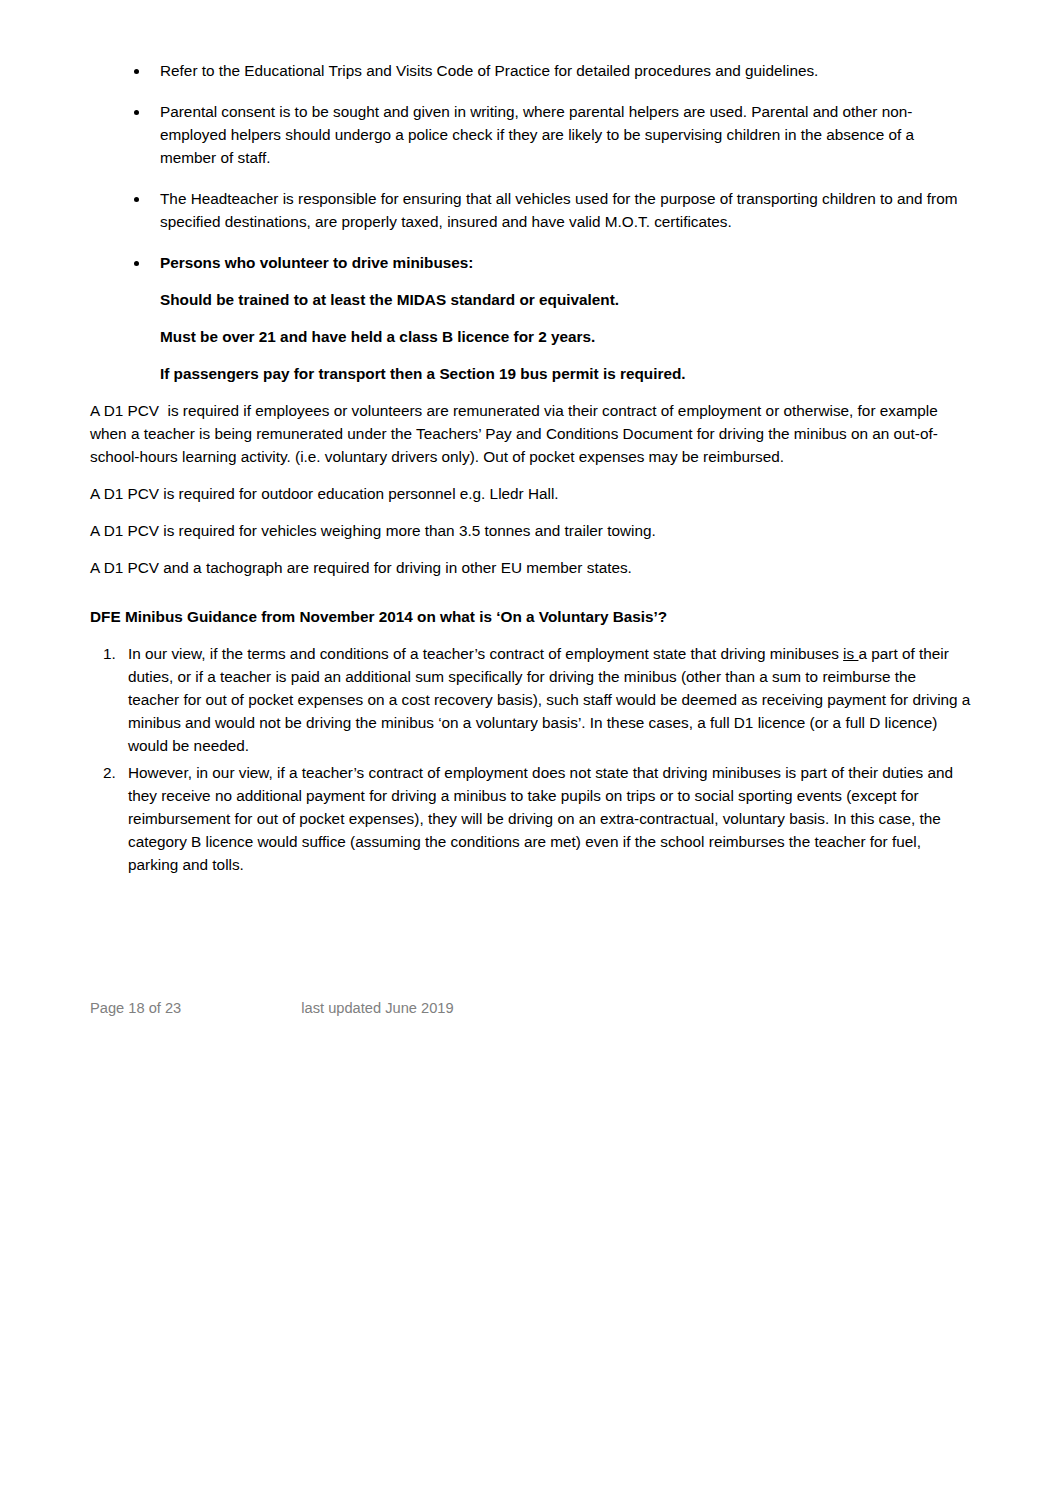Refer to the Educational Trips and Visits Code of Practice for detailed procedures and guidelines.
Parental consent is to be sought and given in writing, where parental helpers are used. Parental and other non-employed helpers should undergo a police check if they are likely to be supervising children in the absence of a member of staff.
The Headteacher is responsible for ensuring that all vehicles used for the purpose of transporting children to and from specified destinations, are properly taxed, insured and have valid M.O.T. certificates.
Persons who volunteer to drive minibuses:
Should be trained to at least the MIDAS standard or equivalent.
Must be over 21 and have held a class B licence for 2 years.
If passengers pay for transport then a Section 19 bus permit is required.
A D1 PCV is required if employees or volunteers are remunerated via their contract of employment or otherwise, for example when a teacher is being remunerated under the Teachers’ Pay and Conditions Document for driving the minibus on an out-of-school-hours learning activity. (i.e. voluntary drivers only). Out of pocket expenses may be reimbursed.
A D1 PCV is required for outdoor education personnel e.g. Lledr Hall.
A D1 PCV is required for vehicles weighing more than 3.5 tonnes and trailer towing.
A D1 PCV and a tachograph are required for driving in other EU member states.
DFE Minibus Guidance from November 2014 on what is ‘On a Voluntary Basis’?
In our view, if the terms and conditions of a teacher’s contract of employment state that driving minibuses is a part of their duties, or if a teacher is paid an additional sum specifically for driving the minibus (other than a sum to reimburse the teacher for out of pocket expenses on a cost recovery basis), such staff would be deemed as receiving payment for driving a minibus and would not be driving the minibus ‘on a voluntary basis’. In these cases, a full D1 licence (or a full D licence) would be needed.
However, in our view, if a teacher’s contract of employment does not state that driving minibuses is part of their duties and they receive no additional payment for driving a minibus to take pupils on trips or to social sporting events (except for reimbursement for out of pocket expenses), they will be driving on an extra-contractual, voluntary basis. In this case, the category B licence would suffice (assuming the conditions are met) even if the school reimburses the teacher for fuel, parking and tolls.
Page 18 of 23 last updated June 2019